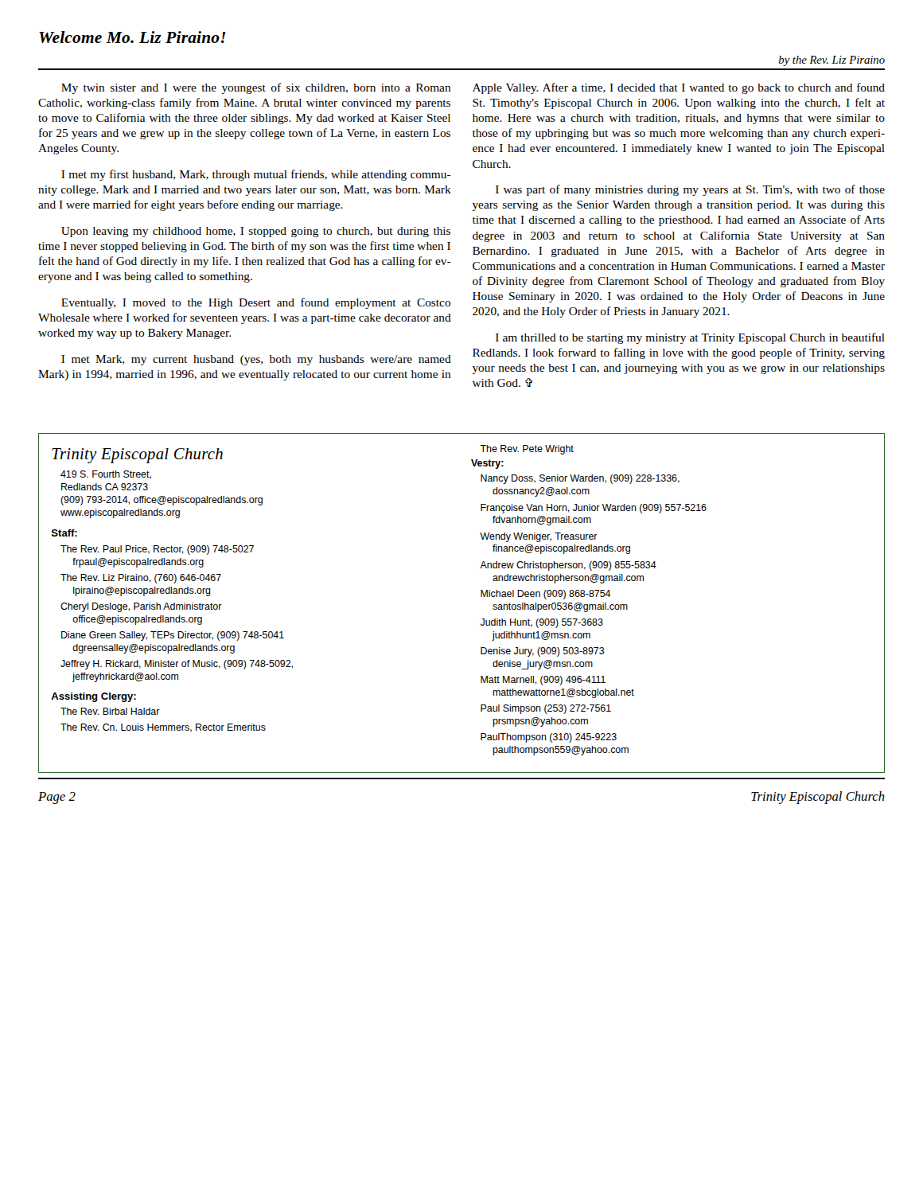Welcome Mo. Liz Piraino!
by the Rev. Liz Piraino
My twin sister and I were the youngest of six children, born into a Roman Catholic, working-class family from Maine. A brutal winter convinced my parents to move to California with the three older siblings. My dad worked at Kaiser Steel for 25 years and we grew up in the sleepy college town of La Verne, in eastern Los Angeles County.
I met my first husband, Mark, through mutual friends, while attending community college. Mark and I married and two years later our son, Matt, was born. Mark and I were married for eight years before ending our marriage.
Upon leaving my childhood home, I stopped going to church, but during this time I never stopped believing in God. The birth of my son was the first time when I felt the hand of God directly in my life. I then realized that God has a calling for everyone and I was being called to something.
Eventually, I moved to the High Desert and found employment at Costco Wholesale where I worked for seventeen years. I was a part-time cake decorator and worked my way up to Bakery Manager.
I met Mark, my current husband (yes, both my husbands were/are named Mark) in 1994, married in 1996, and we eventually relocated to our current home in Apple Valley. After a time, I decided that I wanted to go back to church and found St. Timothy's Episcopal Church in 2006. Upon walking into the church, I felt at home. Here was a church with tradition, rituals, and hymns that were similar to those of my upbringing but was so much more welcoming than any church experience I had ever encountered. I immediately knew I wanted to join The Episcopal Church.
I was part of many ministries during my years at St. Tim's, with two of those years serving as the Senior Warden through a transition period. It was during this time that I discerned a calling to the priesthood. I had earned an Associate of Arts degree in 2003 and return to school at California State University at San Bernardino. I graduated in June 2015, with a Bachelor of Arts degree in Communications and a concentration in Human Communications. I earned a Master of Divinity degree from Claremont School of Theology and graduated from Bloy House Seminary in 2020. I was ordained to the Holy Order of Deacons in June 2020, and the Holy Order of Priests in January 2021.
I am thrilled to be starting my ministry at Trinity Episcopal Church in beautiful Redlands. I look forward to falling in love with the good people of Trinity, serving your needs the best I can, and journeying with you as we grow in our relationships with God. ✞
Trinity Episcopal Church
419 S. Fourth Street,
Redlands CA 92373
(909) 793-2014, office@episcopalredlands.org
www.episcopalredlands.org
Staff:
The Rev. Paul Price, Rector, (909) 748-5027frpaul@episcopalredlands.org
The Rev. Liz Piraino, (760) 646-0467lpiraino@episcopalredlands.org
Cheryl Desloge, Parish Administratoroffice@episcopalredlands.org
Diane Green Salley, TEPs Director, (909) 748-5041dgreensalley@episcopalredlands.org
Jeffrey H. Rickard, Minister of Music, (909) 748-5092,jeffreyhrickard@aol.com
Assisting Clergy:
The Rev. Birbal Haldar
The Rev. Cn. Louis Hemmers, Rector Emeritus
The Rev. Pete Wright
Vestry:
Nancy Doss, Senior Warden, (909) 228-1336,dossnancy2@aol.com
Françoise Van Horn, Junior Warden (909) 557-5216fdvanhorn@gmail.com
Wendy Weniger, Treasurerfinance@episcopalredlands.org
Andrew Christopherson, (909) 855-5834andrewchristopherson@gmail.com
Michael Deen (909) 868-8754santoslhalper0536@gmail.com
Judith Hunt, (909) 557-3683judithhunt1@msn.com
Denise Jury, (909) 503-8973denise_jury@msn.com
Matt Marnell, (909) 496-4111matthewattorne1@sbcglobal.net
Paul Simpson (253) 272-7561prsmpsn@yahoo.com
PaulThompson (310) 245-9223paulthompson559@yahoo.com
Page 2
Trinity Episcopal Church